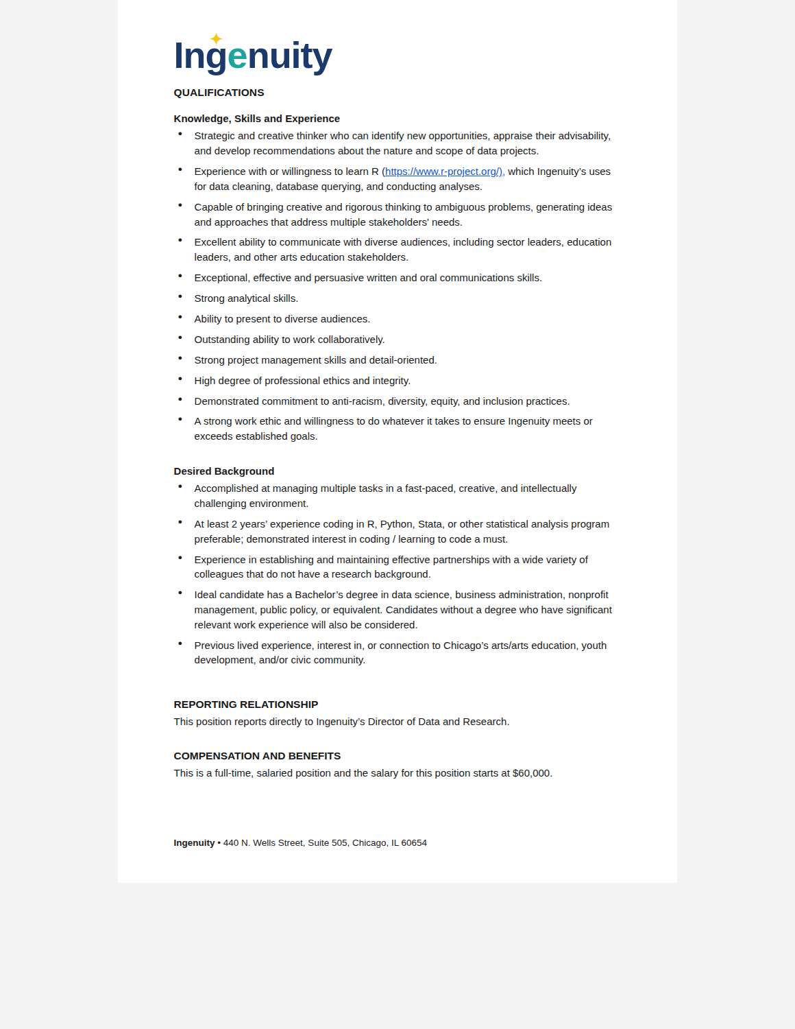In✦g enuity
QUALIFICATIONS
Knowledge, Skills and Experience
Strategic and creative thinker who can identify new opportunities, appraise their advisability, and develop recommendations about the nature and scope of data projects.
Experience with or willingness to learn R (https://www.r-project.org/), which Ingenuity’s uses for data cleaning, database querying, and conducting analyses.
Capable of bringing creative and rigorous thinking to ambiguous problems, generating ideas and approaches that address multiple stakeholders' needs.
Excellent ability to communicate with diverse audiences, including sector leaders, education leaders, and other arts education stakeholders.
Exceptional, effective and persuasive written and oral communications skills.
Strong analytical skills.
Ability to present to diverse audiences.
Outstanding ability to work collaboratively.
Strong project management skills and detail-oriented.
High degree of professional ethics and integrity.
Demonstrated commitment to anti-racism, diversity, equity, and inclusion practices.
A strong work ethic and willingness to do whatever it takes to ensure Ingenuity meets or exceeds established goals.
Desired Background
Accomplished at managing multiple tasks in a fast-paced, creative, and intellectually challenging environment.
At least 2 years’ experience coding in R, Python, Stata, or other statistical analysis program preferable; demonstrated interest in coding / learning to code a must.
Experience in establishing and maintaining effective partnerships with a wide variety of colleagues that do not have a research background.
Ideal candidate has a Bachelor’s degree in data science, business administration, nonprofit management, public policy, or equivalent. Candidates without a degree who have significant relevant work experience will also be considered.
Previous lived experience, interest in, or connection to Chicago’s arts/arts education, youth development, and/or civic community.
REPORTING RELATIONSHIP
This position reports directly to Ingenuity’s Director of Data and Research.
COMPENSATION AND BENEFITS
This is a full-time, salaried position and the salary for this position starts at $60,000.
Ingenuity • 440 N. Wells Street, Suite 505, Chicago, IL 60654